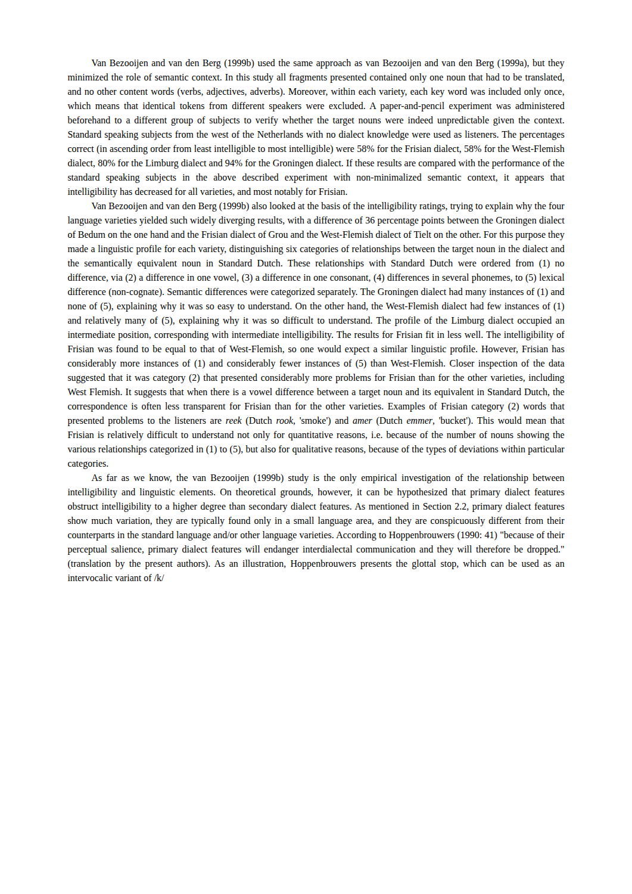Van Bezooijen and van den Berg (1999b) used the same approach as van Bezooijen and van den Berg (1999a), but they minimized the role of semantic context. In this study all fragments presented contained only one noun that had to be translated, and no other content words (verbs, adjectives, adverbs). Moreover, within each variety, each key word was included only once, which means that identical tokens from different speakers were excluded. A paper-and-pencil experiment was administered beforehand to a different group of subjects to verify whether the target nouns were indeed unpredictable given the context. Standard speaking subjects from the west of the Netherlands with no dialect knowledge were used as listeners. The percentages correct (in ascending order from least intelligible to most intelligible) were 58% for the Frisian dialect, 58% for the West-Flemish dialect, 80% for the Limburg dialect and 94% for the Groningen dialect. If these results are compared with the performance of the standard speaking subjects in the above described experiment with non-minimalized semantic context, it appears that intelligibility has decreased for all varieties, and most notably for Frisian.
Van Bezooijen and van den Berg (1999b) also looked at the basis of the intelligibility ratings, trying to explain why the four language varieties yielded such widely diverging results, with a difference of 36 percentage points between the Groningen dialect of Bedum on the one hand and the Frisian dialect of Grou and the West-Flemish dialect of Tielt on the other. For this purpose they made a linguistic profile for each variety, distinguishing six categories of relationships between the target noun in the dialect and the semantically equivalent noun in Standard Dutch. These relationships with Standard Dutch were ordered from (1) no difference, via (2) a difference in one vowel, (3) a difference in one consonant, (4) differences in several phonemes, to (5) lexical difference (non-cognate). Semantic differences were categorized separately. The Groningen dialect had many instances of (1) and none of (5), explaining why it was so easy to understand. On the other hand, the West-Flemish dialect had few instances of (1) and relatively many of (5), explaining why it was so difficult to understand. The profile of the Limburg dialect occupied an intermediate position, corresponding with intermediate intelligibility. The results for Frisian fit in less well. The intelligibility of Frisian was found to be equal to that of West-Flemish, so one would expect a similar linguistic profile. However, Frisian has considerably more instances of (1) and considerably fewer instances of (5) than West-Flemish. Closer inspection of the data suggested that it was category (2) that presented considerably more problems for Frisian than for the other varieties, including West Flemish. It suggests that when there is a vowel difference between a target noun and its equivalent in Standard Dutch, the correspondence is often less transparent for Frisian than for the other varieties. Examples of Frisian category (2) words that presented problems to the listeners are reek (Dutch rook, 'smoke') and amer (Dutch emmer, 'bucket'). This would mean that Frisian is relatively difficult to understand not only for quantitative reasons, i.e. because of the number of nouns showing the various relationships categorized in (1) to (5), but also for qualitative reasons, because of the types of deviations within particular categories.
As far as we know, the van Bezooijen (1999b) study is the only empirical investigation of the relationship between intelligibility and linguistic elements. On theoretical grounds, however, it can be hypothesized that primary dialect features obstruct intelligibility to a higher degree than secondary dialect features. As mentioned in Section 2.2, primary dialect features show much variation, they are typically found only in a small language area, and they are conspicuously different from their counterparts in the standard language and/or other language varieties. According to Hoppenbrouwers (1990: 41) "because of their perceptual salience, primary dialect features will endanger interdialectal communication and they will therefore be dropped." (translation by the present authors). As an illustration, Hoppenbrouwers presents the glottal stop, which can be used as an intervocalic variant of /k/